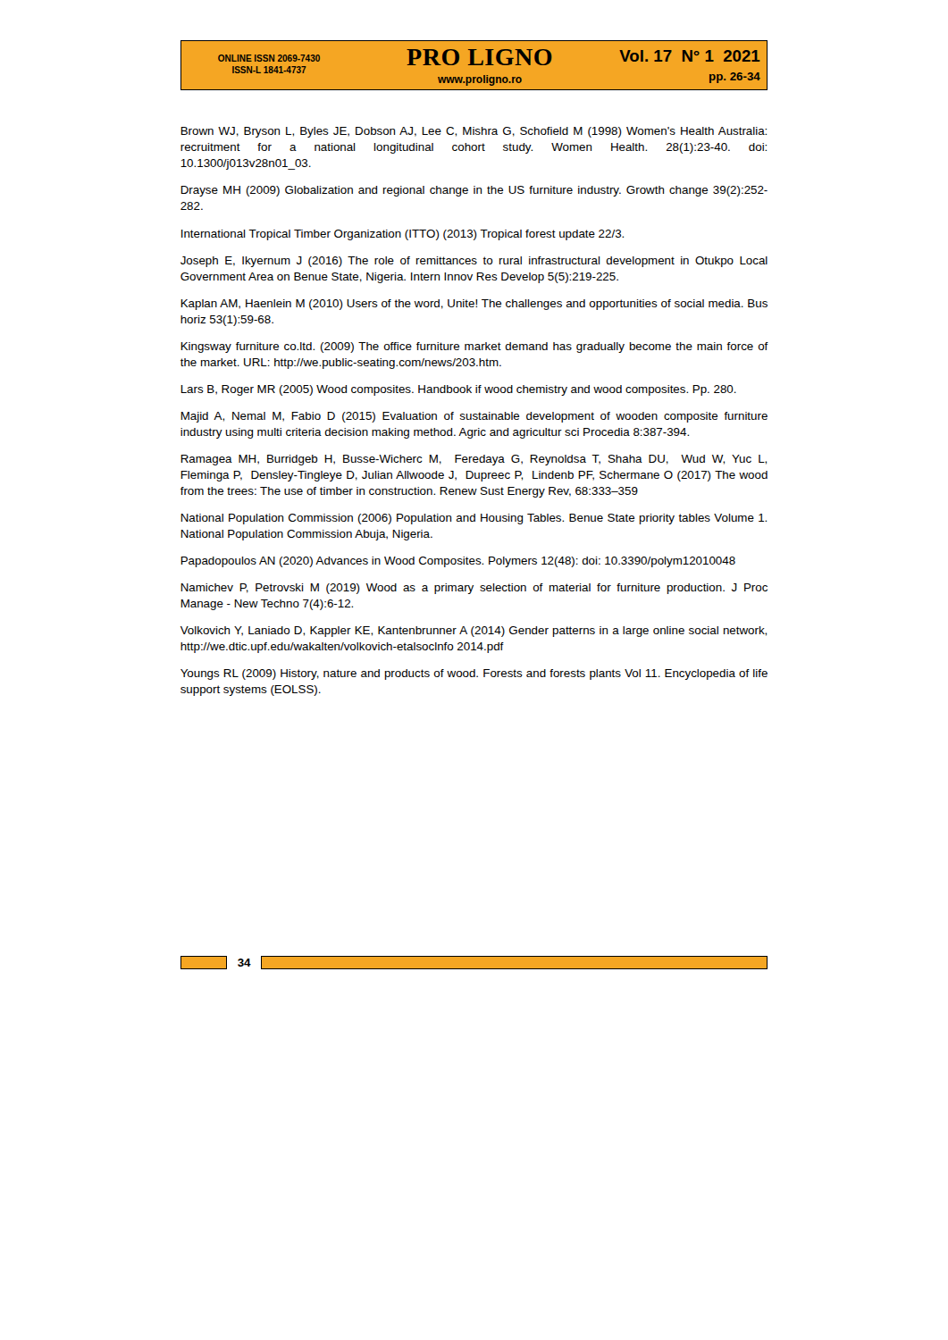ONLINE ISSN 2069-7430
ISSN-L 1841-4737
PRO LIGNO
www.proligno.ro
Vol. 17 N° 1 2021
pp. 26-34
Brown WJ, Bryson L, Byles JE, Dobson AJ, Lee C, Mishra G, Schofield M (1998) Women's Health Australia: recruitment for a national longitudinal cohort study. Women Health. 28(1):23-40. doi: 10.1300/j013v28n01_03.
Drayse MH (2009) Globalization and regional change in the US furniture industry. Growth change 39(2):252-282.
International Tropical Timber Organization (ITTO) (2013) Tropical forest update 22/3.
Joseph E, Ikyernum J (2016) The role of remittances to rural infrastructural development in Otukpo Local Government Area on Benue State, Nigeria. Intern Innov Res Develop 5(5):219-225.
Kaplan AM, Haenlein M (2010) Users of the word, Unite! The challenges and opportunities of social media. Bus horiz 53(1):59-68.
Kingsway furniture co.ltd. (2009) The office furniture market demand has gradually become the main force of the market. URL: http://we.public-seating.com/news/203.htm.
Lars B, Roger MR (2005) Wood composites. Handbook if wood chemistry and wood composites. Pp. 280.
Majid A, Nemal M, Fabio D (2015) Evaluation of sustainable development of wooden composite furniture industry using multi criteria decision making method. Agric and agricultur sci Procedia 8:387-394.
Ramagea MH, Burridgeb H, Busse-Wicherc M, Feredaya G, Reynoldsa T, Shaha DU, Wud W, Yuc L, Fleminga P, Densley-Tingleye D, Julian Allwoode J, Dupreec P, Lindenb PF, Schermane O (2017) The wood from the trees: The use of timber in construction. Renew Sust Energy Rev, 68:333–359
National Population Commission (2006) Population and Housing Tables. Benue State priority tables Volume 1. National Population Commission Abuja, Nigeria.
Papadopoulos AN (2020) Advances in Wood Composites. Polymers 12(48): doi: 10.3390/polym12010048
Namichev P, Petrovski M (2019) Wood as a primary selection of material for furniture production. J Proc Manage - New Techno 7(4):6-12.
Volkovich Y, Laniado D, Kappler KE, Kantenbrunner A (2014) Gender patterns in a large online social network, http://we.dtic.upf.edu/wakalten/volkovich-etalsoclnfo 2014.pdf
Youngs RL (2009) History, nature and products of wood. Forests and forests plants Vol 11. Encyclopedia of life support systems (EOLSS).
34